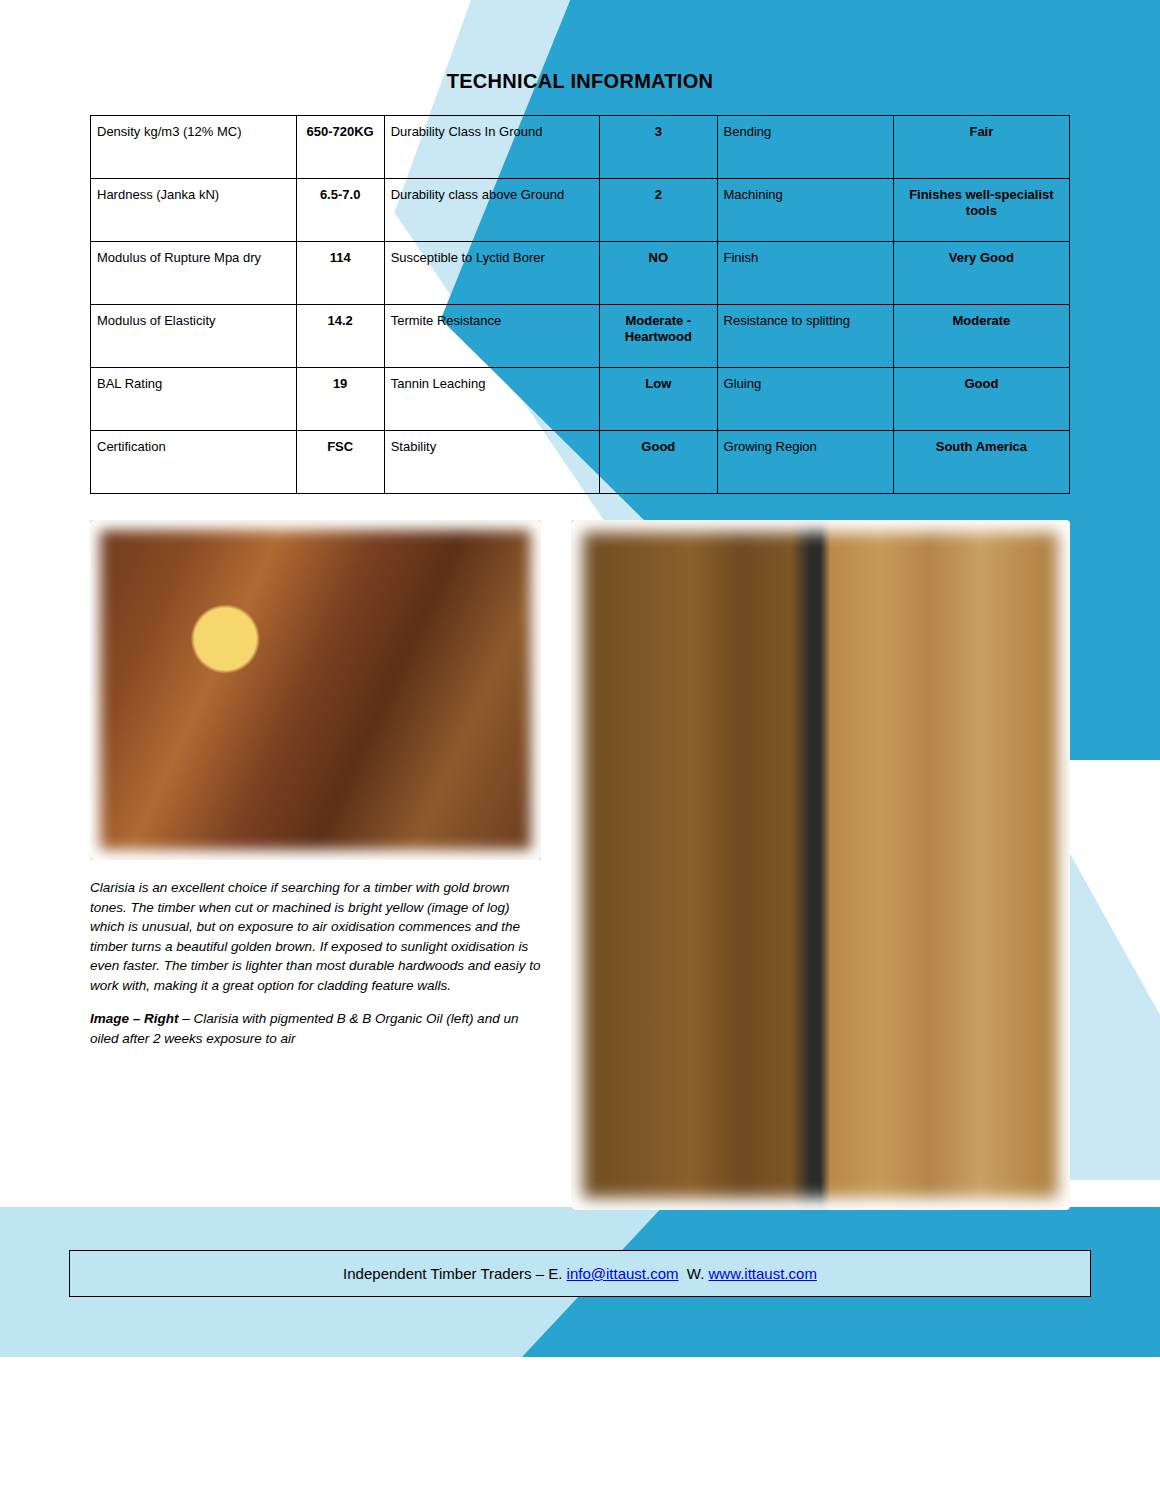TECHNICAL INFORMATION
| Density kg/m3 (12% MC) | 650-720KG | Durability Class In Ground | 3 | Bending | Fair |
| Hardness (Janka kN) | 6.5-7.0 | Durability class above Ground | 2 | Machining | Finishes well-specialist tools |
| Modulus of Rupture Mpa dry | 114 | Susceptible to Lyctid Borer | NO | Finish | Very Good |
| Modulus of Elasticity | 14.2 | Termite Resistance | Moderate - Heartwood | Resistance to splitting | Moderate |
| BAL Rating | 19 | Tannin Leaching | Low | Gluing | Good |
| Certification | FSC | Stability | Good | Growing Region | South America |
Clarisia is an excellent choice if searching for a timber with gold brown tones. The timber when cut or machined is bright yellow (image of log) which is unusual, but on exposure to air oxidisation commences and the timber turns a beautiful golden brown. If exposed to sunlight oxidisation is even faster. The timber is lighter than most durable hardwoods and easiy to work with, making it a great option for cladding feature walls.
Image – Right – Clarisia with pigmented B & B Organic Oil (left) and un oiled after 2 weeks exposure to air
Independent Timber Traders – E. info@ittaust.com W. www.ittaust.com